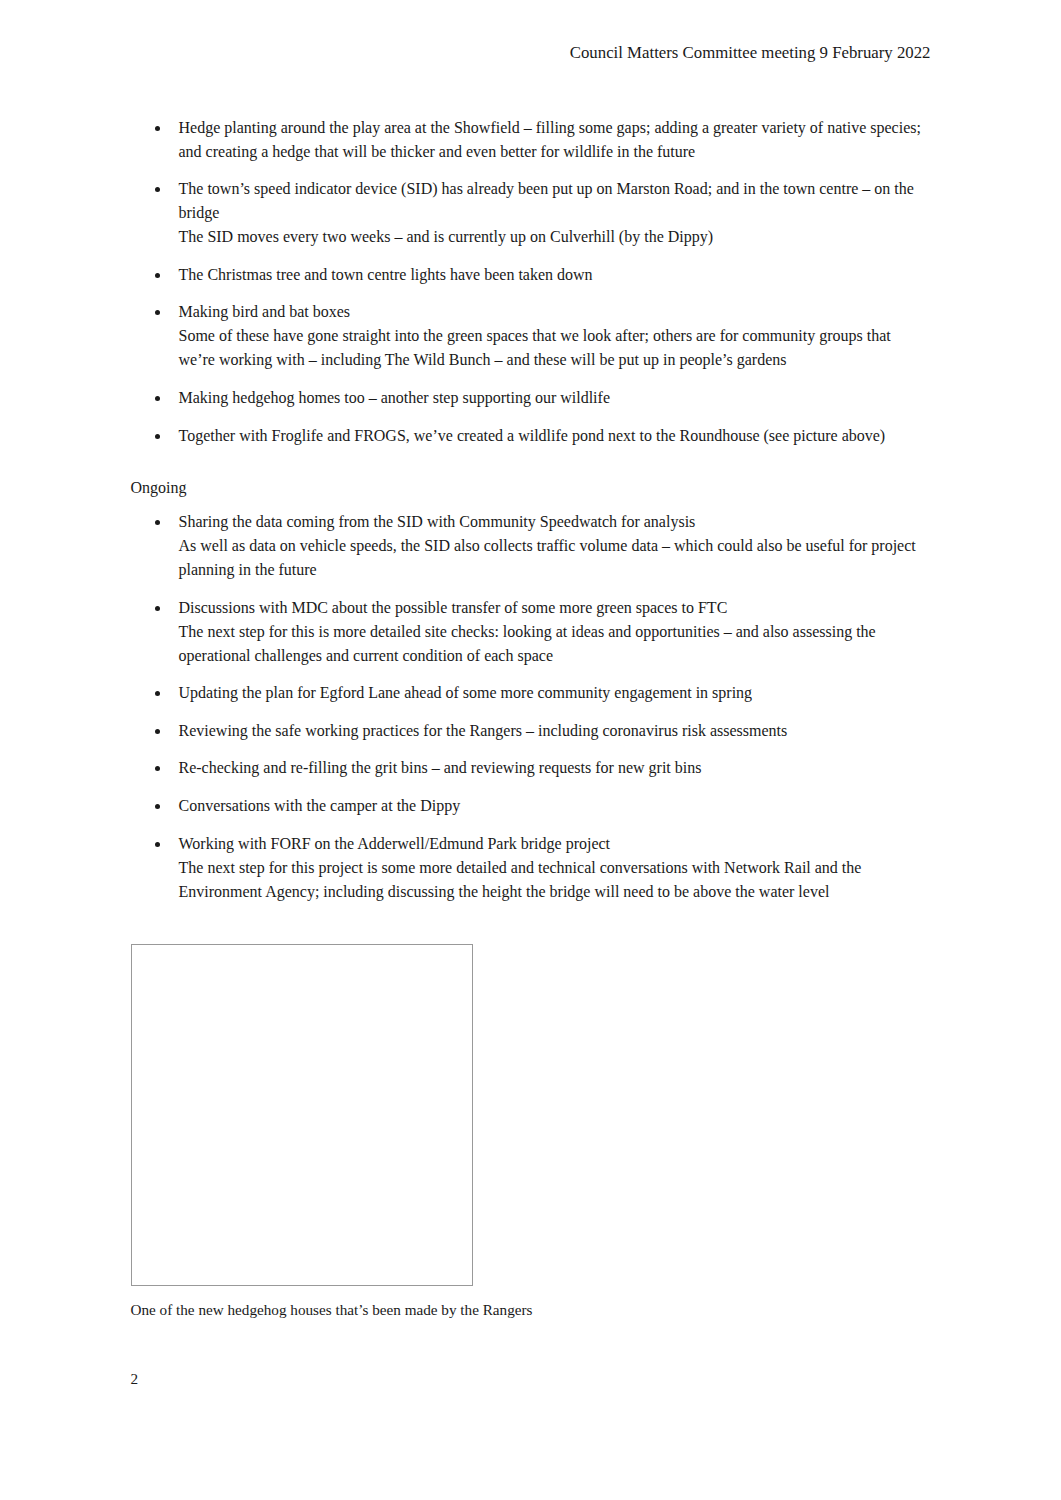Council Matters Committee meeting 9 February 2022
Hedge planting around the play area at the Showfield – filling some gaps; adding a greater variety of native species; and creating a hedge that will be thicker and even better for wildlife in the future
The town’s speed indicator device (SID) has already been put up on Marston Road; and in the town centre – on the bridge
The SID moves every two weeks – and is currently up on Culverhill (by the Dippy)
The Christmas tree and town centre lights have been taken down
Making bird and bat boxes
Some of these have gone straight into the green spaces that we look after; others are for community groups that we’re working with – including The Wild Bunch – and these will be put up in people’s gardens
Making hedgehog homes too – another step supporting our wildlife
Together with Froglife and FROGS, we’ve created a wildlife pond next to the Roundhouse (see picture above)
Ongoing
Sharing the data coming from the SID with Community Speedwatch for analysis
As well as data on vehicle speeds, the SID also collects traffic volume data – which could also be useful for project planning in the future
Discussions with MDC about the possible transfer of some more green spaces to FTC
The next step for this is more detailed site checks: looking at ideas and opportunities – and also assessing the operational challenges and current condition of each space
Updating the plan for Egford Lane ahead of some more community engagement in spring
Reviewing the safe working practices for the Rangers – including coronavirus risk assessments
Re-checking and re-filling the grit bins – and reviewing requests for new grit bins
Conversations with the camper at the Dippy
Working with FORF on the Adderwell/Edmund Park bridge project
The next step for this project is some more detailed and technical conversations with Network Rail and the Environment Agency; including discussing the height the bridge will need to be above the water level
One of the new hedgehog houses that’s been made by the Rangers
2